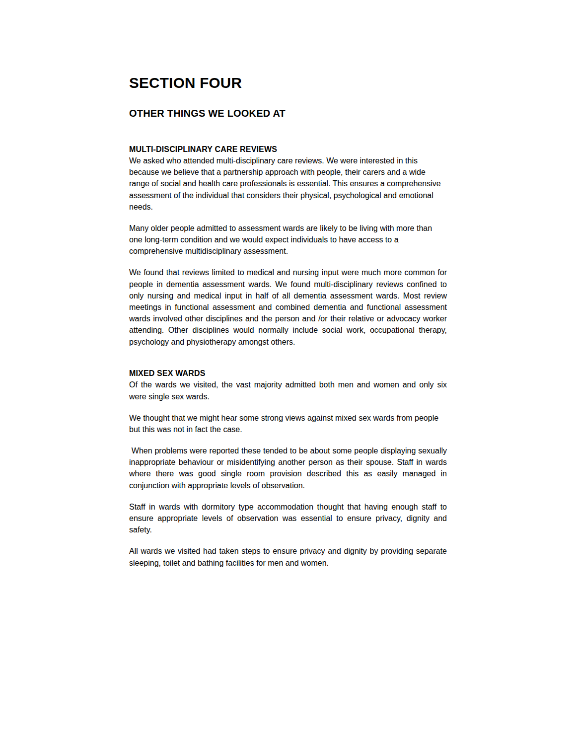SECTION FOUR
OTHER THINGS WE LOOKED AT
MULTI-DISCIPLINARY CARE REVIEWS
We asked who attended multi-disciplinary care reviews. We were interested in this because we believe that a partnership approach with people, their carers and a wide range of social and health care professionals is essential. This ensures a comprehensive assessment of the individual that considers their physical, psychological and emotional needs.
Many older people admitted to assessment wards are likely to be living with more than one long-term condition and we would expect individuals to have access to a comprehensive multidisciplinary assessment.
We found that reviews limited to medical and nursing input were much more common for people in dementia assessment wards. We found multi-disciplinary reviews confined to only nursing and medical input in half of all dementia assessment wards. Most review meetings in functional assessment and combined dementia and functional assessment wards involved other disciplines and the person and /or their relative or advocacy worker attending. Other disciplines would normally include social work, occupational therapy, psychology and physiotherapy amongst others.
MIXED SEX WARDS
Of the wards we visited, the vast majority admitted both men and women and only six were single sex wards.
We thought that we might hear some strong views against mixed sex wards from people but this was not in fact the case.
When problems were reported these tended to be about some people displaying sexually inappropriate behaviour or misidentifying another person as their spouse. Staff in wards where there was good single room provision described this as easily managed in conjunction with appropriate levels of observation.
Staff in wards with dormitory type accommodation thought that having enough staff to ensure appropriate levels of observation was essential to ensure privacy, dignity and safety.
All wards we visited had taken steps to ensure privacy and dignity by providing separate sleeping, toilet and bathing facilities for men and women.